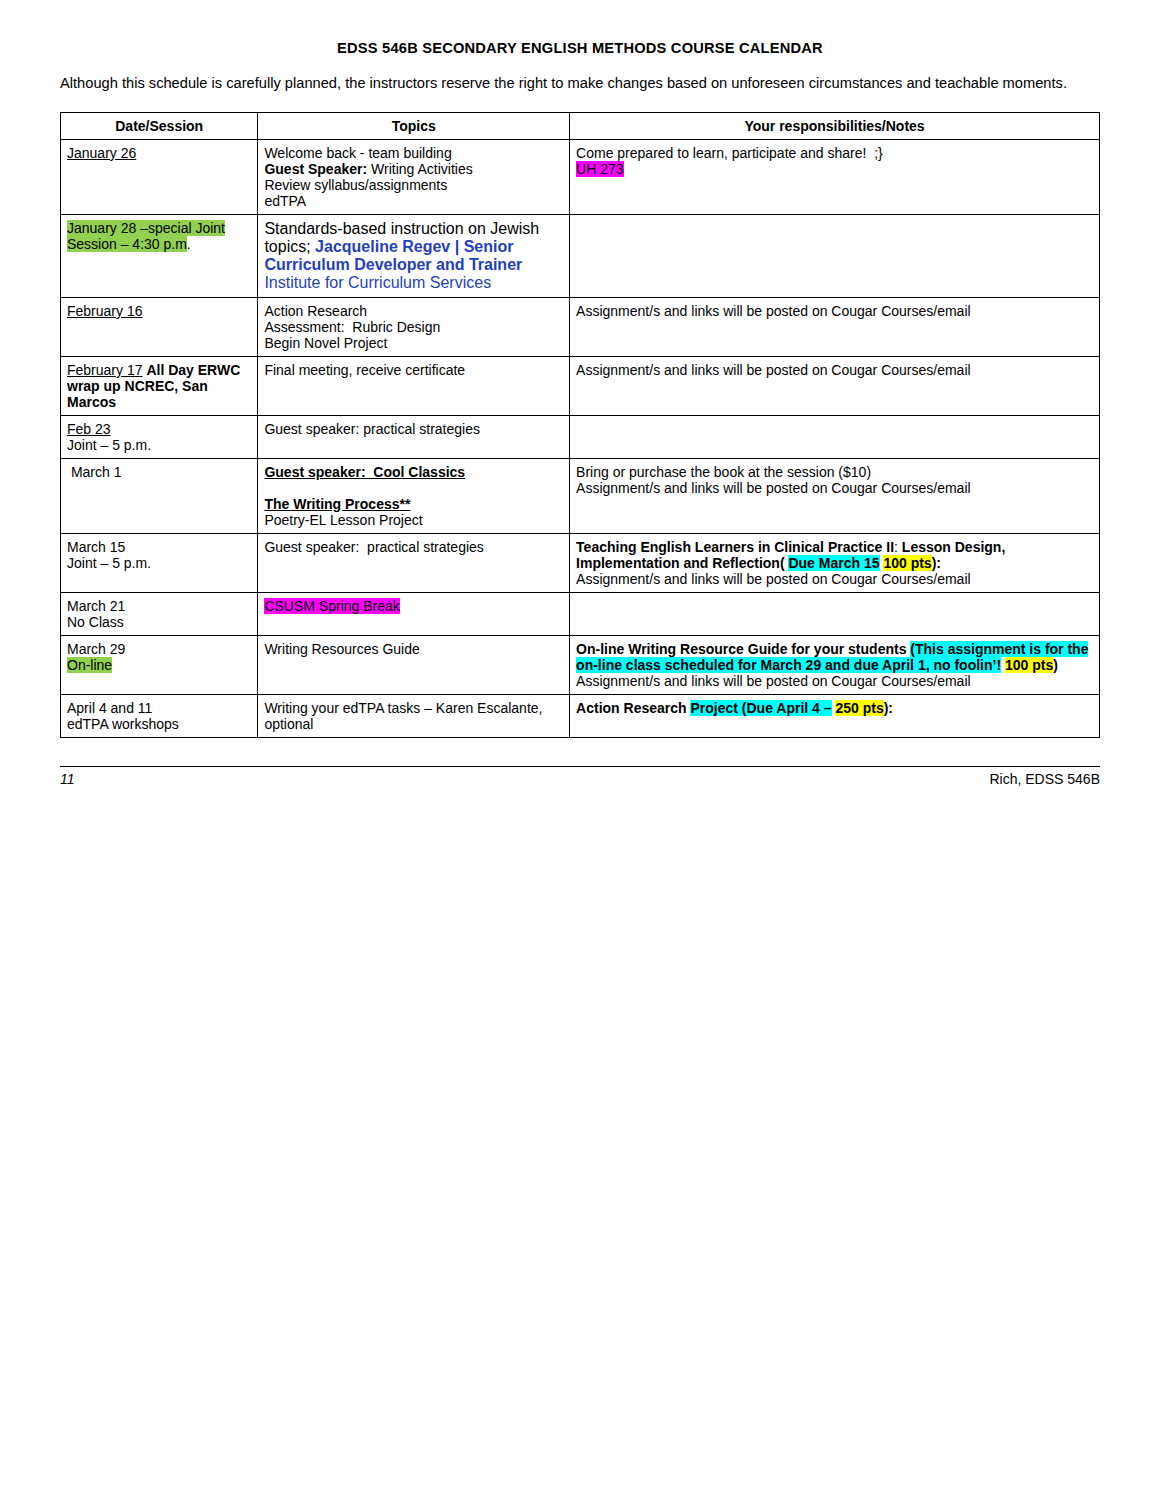EDSS 546B SECONDARY ENGLISH METHODS COURSE CALENDAR
Although this schedule is carefully planned, the instructors reserve the right to make changes based on unforeseen circumstances and teachable moments.
| Date/Session | Topics | Your responsibilities/Notes |
| --- | --- | --- |
| January 26 | Welcome back - team building Guest Speaker: Writing Activities Review syllabus/assignments edTPA | Come prepared to learn, participate and share! ;} UH 273 |
| January 28 –special Joint Session – 4:30 p.m . | Standards-based instruction on Jewish topics; Jacqueline Regev / Senior Curriculum Developer and Trainer Institute for Curriculum Services | |
| February 16 | Action Research Assessment: Rubric Design Begin Novel Project | Assignment/s and links will be posted on Cougar Courses/email |
| February 17 All Day ERWC wrap up NCREC, San Marcos | Final meeting, receive certificate | Assignment/s and links will be posted on Cougar Courses/email |
| Feb 23 Joint – 5 p.m. | Guest speaker: practical strategies | |
| March 1 | Guest speaker: Cool Classics The Writing Process** Poetry-EL Lesson Project | Bring or purchase the book at the session ($10) Assignment/s and links will be posted on Cougar Courses/email |
| March 15 Joint – 5 p.m. | Guest speaker: practical strategies | Teaching English Learners in Clinical Practice II : Lesson Design, Implementation and Reflection( Due March 15 100 pts ): Assignment/s and links will be posted on Cougar Courses/email |
| March 21 No Class | CSUSM Spring Break | |
| March 29 On-line | Writing Resources Guide | On-line Writing Resource Guide for your students (This assignment is for the on-line class scheduled for March 29 and due April 1, no foolin’! 100 pts ) Assignment/s and links will be posted on Cougar Courses/email |
| April 4 and 11 edTPA workshops | Writing your edTPA tasks – Karen Escalante, optional | Action Research Project (Due April 4 – 250 pts ): |
11 Rich, EDSS 546B